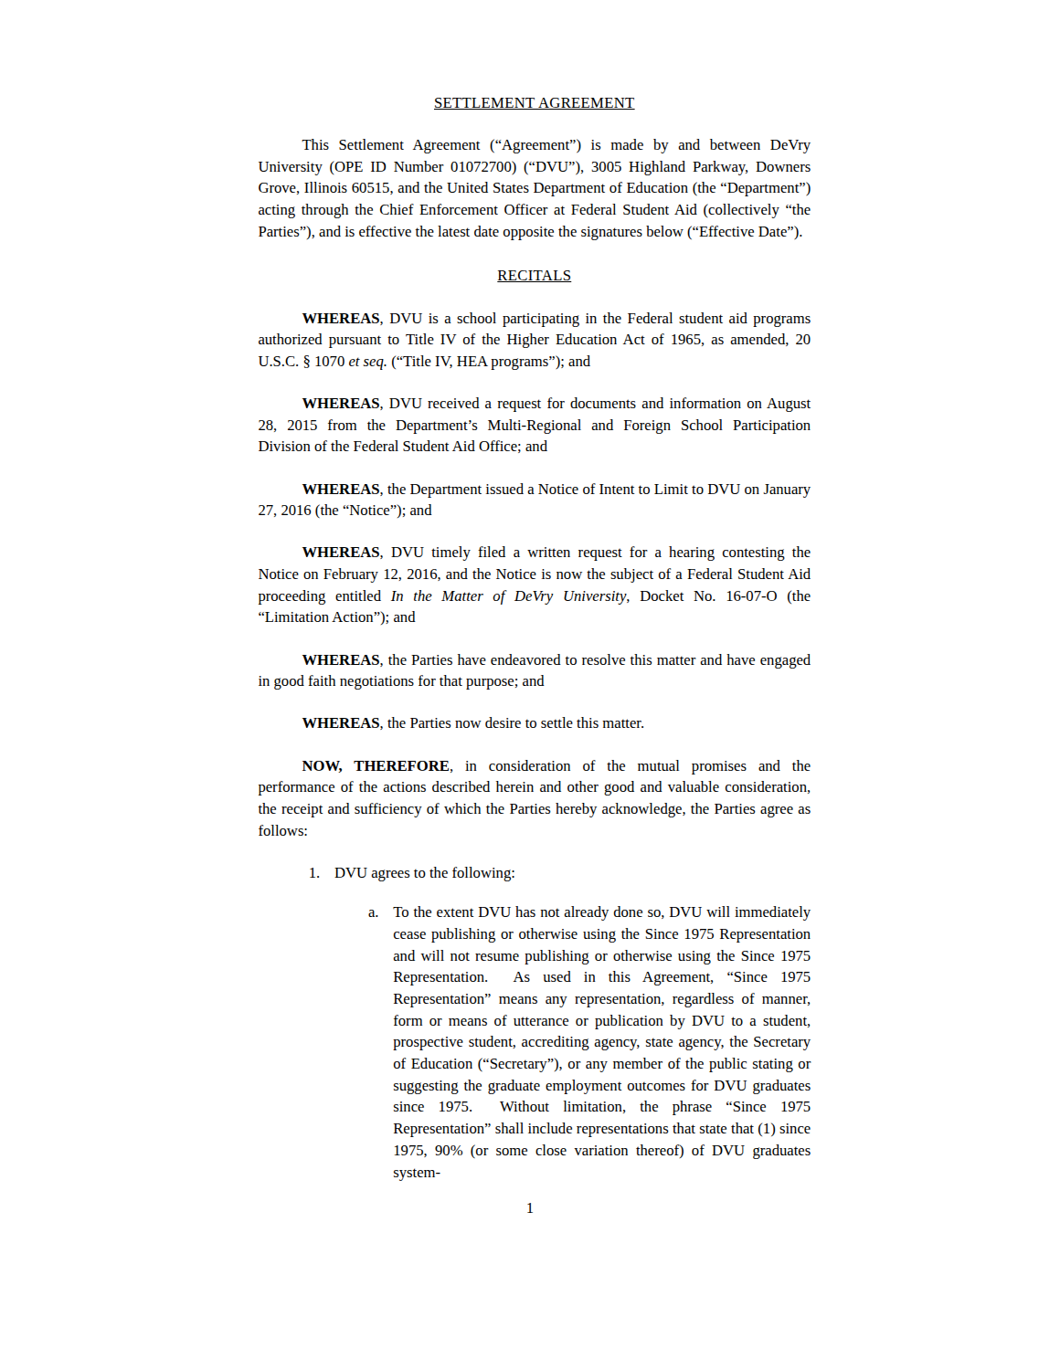SETTLEMENT AGREEMENT
This Settlement Agreement (“Agreement”) is made by and between DeVry University (OPE ID Number 01072700) (“DVU”), 3005 Highland Parkway, Downers Grove, Illinois 60515, and the United States Department of Education (the “Department”) acting through the Chief Enforcement Officer at Federal Student Aid (collectively “the Parties”), and is effective the latest date opposite the signatures below (“Effective Date”).
RECITALS
WHEREAS, DVU is a school participating in the Federal student aid programs authorized pursuant to Title IV of the Higher Education Act of 1965, as amended, 20 U.S.C. § 1070 et seq. (“Title IV, HEA programs”); and
WHEREAS, DVU received a request for documents and information on August 28, 2015 from the Department’s Multi-Regional and Foreign School Participation Division of the Federal Student Aid Office; and
WHEREAS, the Department issued a Notice of Intent to Limit to DVU on January 27, 2016 (the “Notice”); and
WHEREAS, DVU timely filed a written request for a hearing contesting the Notice on February 12, 2016, and the Notice is now the subject of a Federal Student Aid proceeding entitled In the Matter of DeVry University, Docket No. 16-07-O (the “Limitation Action”); and
WHEREAS, the Parties have endeavored to resolve this matter and have engaged in good faith negotiations for that purpose; and
WHEREAS, the Parties now desire to settle this matter.
NOW, THEREFORE, in consideration of the mutual promises and the performance of the actions described herein and other good and valuable consideration, the receipt and sufficiency of which the Parties hereby acknowledge, the Parties agree as follows:
DVU agrees to the following:
To the extent DVU has not already done so, DVU will immediately cease publishing or otherwise using the Since 1975 Representation and will not resume publishing or otherwise using the Since 1975 Representation. As used in this Agreement, “Since 1975 Representation” means any representation, regardless of manner, form or means of utterance or publication by DVU to a student, prospective student, accrediting agency, state agency, the Secretary of Education (“Secretary”), or any member of the public stating or suggesting the graduate employment outcomes for DVU graduates since 1975. Without limitation, the phrase “Since 1975 Representation” shall include representations that state that (1) since 1975, 90% (or some close variation thereof) of DVU graduates system-
1